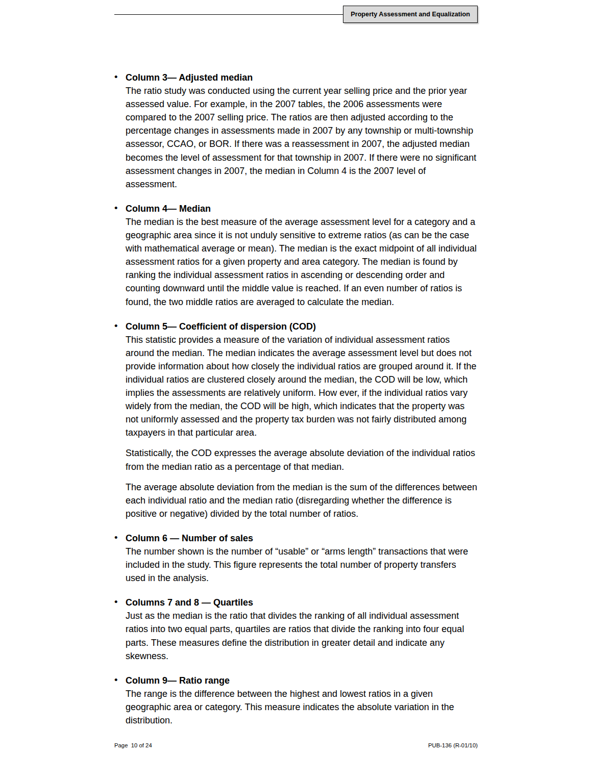Property Assessment and Equalization
Column 3— Adjusted median
The ratio study was conducted using the current year selling price and the prior year assessed value. For example, in the 2007 tables, the 2006 assessments were compared to the 2007 selling price. The ratios are then adjusted according to the percentage changes in assessments made in 2007 by any township or multi-township assessor, CCAO, or BOR. If there was a reassessment in 2007, the adjusted median becomes the level of assessment for that township in 2007. If there were no significant assessment changes in 2007, the median in Column 4 is the 2007 level of assessment.
Column 4— Median
The median is the best measure of the average assessment level for a category and a geographic area since it is not unduly sensitive to extreme ratios (as can be the case with mathematical average or mean). The median is the exact midpoint of all individual assessment ratios for a given property and area category. The median is found by ranking the individual assessment ratios in ascending or descending order and counting downward until the middle value is reached. If an even number of ratios is found, the two middle ratios are averaged to calculate the median.
Column 5— Coefficient of dispersion (COD)
This statistic provides a measure of the variation of individual assessment ratios around the median. The median indicates the average assessment level but does not provide information about how closely the individual ratios are grouped around it. If the individual ratios are clustered closely around the median, the COD will be low, which implies the assessments are relatively uniform. How ever, if the individual ratios vary widely from the median, the COD will be high, which indicates that the property was not uniformly assessed and the property tax burden was not fairly distributed among taxpayers in that particular area.
Statistically, the COD expresses the average absolute deviation of the individual ratios from the median ratio as a percentage of that median.
The average absolute deviation from the median is the sum of the differences between each individual ratio and the median ratio (disregarding whether the difference is positive or negative) divided by the total number of ratios.
Column 6 — Number of sales
The number shown is the number of “usable” or “arms length” transactions that were included in the study. This figure represents the total number of property transfers used in the analysis.
Columns 7 and 8 — Quartiles
Just as the median is the ratio that divides the ranking of all individual assessment ratios into two equal parts, quartiles are ratios that divide the ranking into four equal parts. These measures define the distribution in greater detail and indicate any skewness.
Column 9— Ratio range
The range is the difference between the highest and lowest ratios in a given geographic area or category. This measure indicates the absolute variation in the distribution.
Page 10 of 24 PUB-136 (R-01/10)